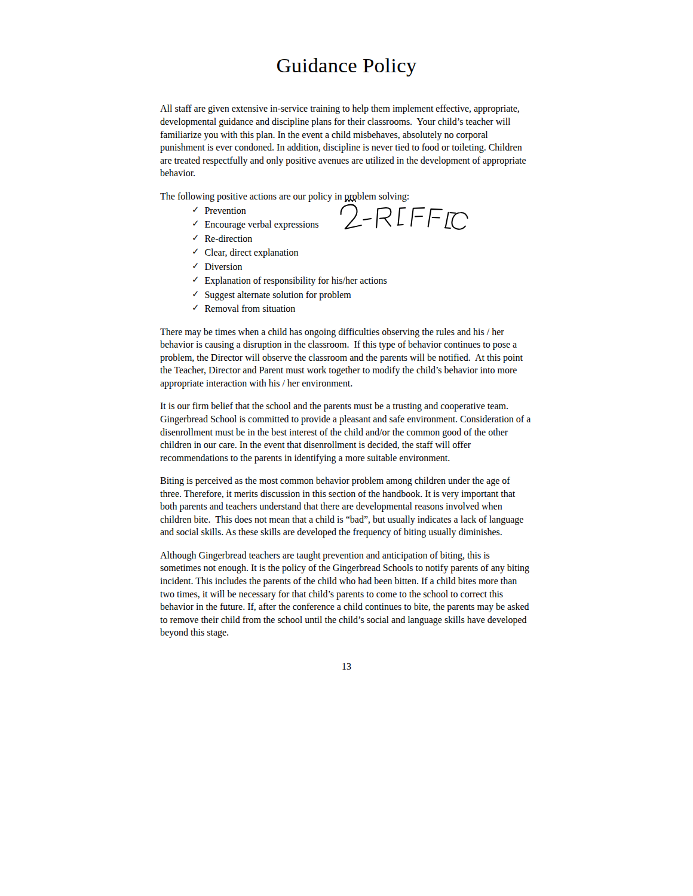Guidance Policy
All staff are given extensive in-service training to help them implement effective, appropriate, developmental guidance and discipline plans for their classrooms. Your child’s teacher will familiarize you with this plan. In the event a child misbehaves, absolutely no corporal punishment is ever condoned. In addition, discipline is never tied to food or toileting. Children are treated respectfully and only positive avenues are utilized in the development of appropriate behavior.
The following positive actions are our policy in problem solving:
Prevention
Encourage verbal expressions
Re-direction
Clear, direct explanation
Diversion
Explanation of responsibility for his/her actions
Suggest alternate solution for problem
Removal from situation
There may be times when a child has ongoing difficulties observing the rules and his / her behavior is causing a disruption in the classroom. If this type of behavior continues to pose a problem, the Director will observe the classroom and the parents will be notified. At this point the Teacher, Director and Parent must work together to modify the child’s behavior into more appropriate interaction with his / her environment.
It is our firm belief that the school and the parents must be a trusting and cooperative team. Gingerbread School is committed to provide a pleasant and safe environment. Consideration of a disenrollment must be in the best interest of the child and/or the common good of the other children in our care. In the event that disenrollment is decided, the staff will offer recommendations to the parents in identifying a more suitable environment.
Biting is perceived as the most common behavior problem among children under the age of three. Therefore, it merits discussion in this section of the handbook. It is very important that both parents and teachers understand that there are developmental reasons involved when children bite. This does not mean that a child is “bad”, but usually indicates a lack of language and social skills. As these skills are developed the frequency of biting usually diminishes.
Although Gingerbread teachers are taught prevention and anticipation of biting, this is sometimes not enough. It is the policy of the Gingerbread Schools to notify parents of any biting incident. This includes the parents of the child who had been bitten. If a child bites more than two times, it will be necessary for that child’s parents to come to the school to correct this behavior in the future. If, after the conference a child continues to bite, the parents may be asked to remove their child from the school until the child’s social and language skills have developed beyond this stage.
13